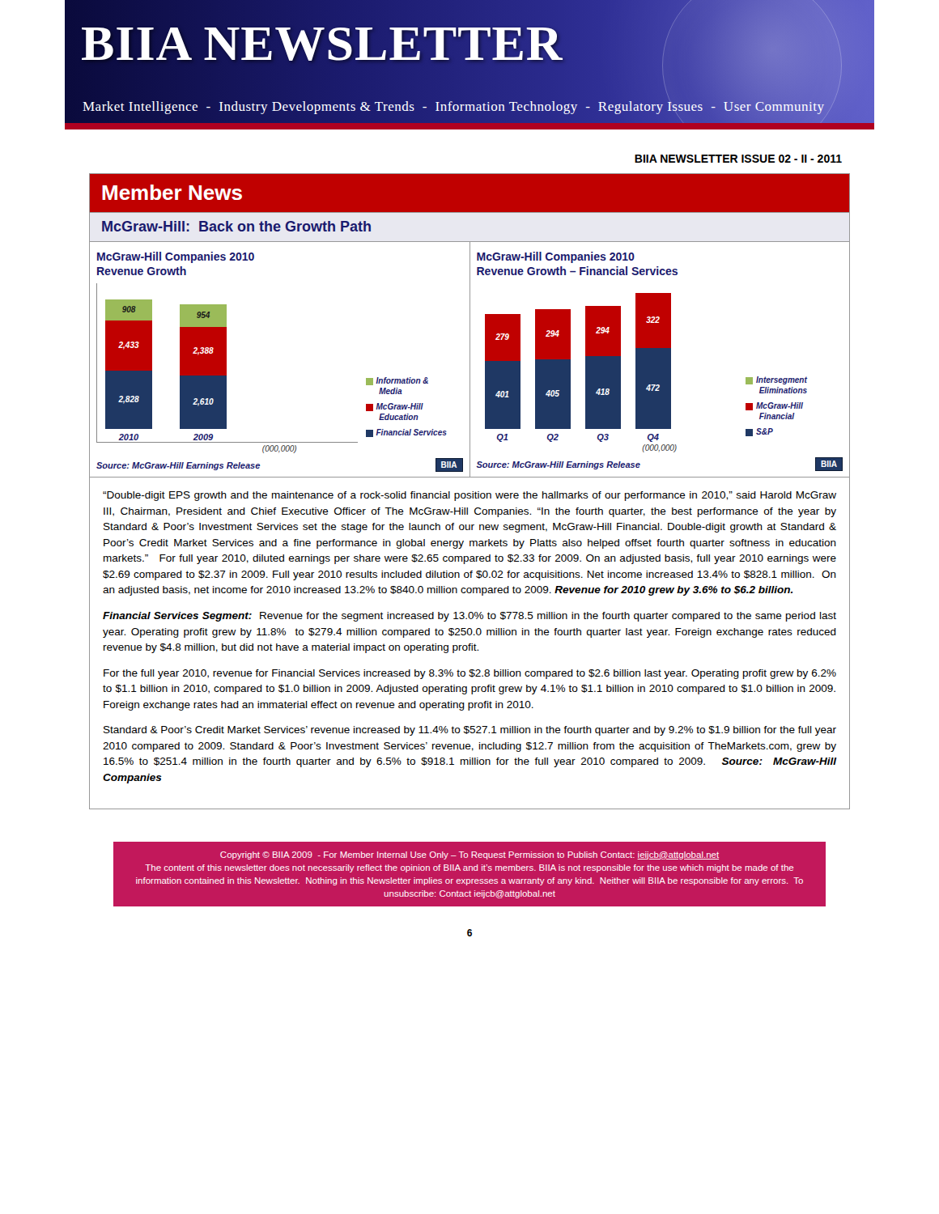BIIA NEWSLETTER
Market Intelligence - Industry Developments & Trends - Information Technology - Regulatory Issues - User Community
BIIA NEWSLETTER ISSUE 02 - II - 2011
Member News
McGraw-Hill: Back on the Growth Path
McGraw-Hill Companies 2010
Revenue Growth
908
2,433
2,828
2010
954
2,388
2,610
2009
Information &
Media
McGraw-Hill
Education
Financial Services
(000,000)
Source: McGraw-Hill Earnings Release
BIIA
McGraw-Hill Companies 2010
Revenue Growth – Financial Services
279
401
Q1
294
405
Q2
294
418
Q3
322
472
Q4
Intersegment
Eliminations
McGraw-Hill
Financial
S&P
(000,000)
Source: McGraw-Hill Earnings Release
BIIA
“Double-digit EPS growth and the maintenance of a rock-solid financial position were the hallmarks of our performance in 2010,” said Harold McGraw III, Chairman, President and Chief Executive Officer of The McGraw-Hill Companies. “In the fourth quarter, the best performance of the year by Standard & Poor’s Investment Services set the stage for the launch of our new segment, McGraw-Hill Financial. Double-digit growth at Standard & Poor’s Credit Market Services and a fine performance in global energy markets by Platts also helped offset fourth quarter softness in education markets.” For full year 2010, diluted earnings per share were $2.65 compared to $2.33 for 2009. On an adjusted basis, full year 2010 earnings were $2.69 compared to $2.37 in 2009. Full year 2010 results included dilution of $0.02 for acquisitions. Net income increased 13.4% to $828.1 million. On an adjusted basis, net income for 2010 increased 13.2% to $840.0 million compared to 2009. Revenue for 2010 grew by 3.6% to $6.2 billion.
Financial Services Segment: Revenue for the segment increased by 13.0% to $778.5 million in the fourth quarter compared to the same period last year. Operating profit grew by 11.8% to $279.4 million compared to $250.0 million in the fourth quarter last year. Foreign exchange rates reduced revenue by $4.8 million, but did not have a material impact on operating profit.
For the full year 2010, revenue for Financial Services increased by 8.3% to $2.8 billion compared to $2.6 billion last year. Operating profit grew by 6.2% to $1.1 billion in 2010, compared to $1.0 billion in 2009. Adjusted operating profit grew by 4.1% to $1.1 billion in 2010 compared to $1.0 billion in 2009. Foreign exchange rates had an immaterial effect on revenue and operating profit in 2010.
Standard & Poor’s Credit Market Services’ revenue increased by 11.4% to $527.1 million in the fourth quarter and by 9.2% to $1.9 billion for the full year 2010 compared to 2009. Standard & Poor’s Investment Services’ revenue, including $12.7 million from the acquisition of TheMarkets.com, grew by 16.5% to $251.4 million in the fourth quarter and by 6.5% to $918.1 million for the full year 2010 compared to 2009. Source: McGraw-Hill Companies
Copyright © BIIA 2009 - For Member Internal Use Only – To Request Permission to Publish Contact: ieijcb@attglobal.net
The content of this newsletter does not necessarily reflect the opinion of BIIA and it’s members. BIIA is not responsible for the use which might be made of the information contained in this Newsletter. Nothing in this Newsletter implies or expresses a warranty of any kind. Neither will BIIA be responsible for any errors. To unsubscribe: Contact ieijcb@attglobal.net
6